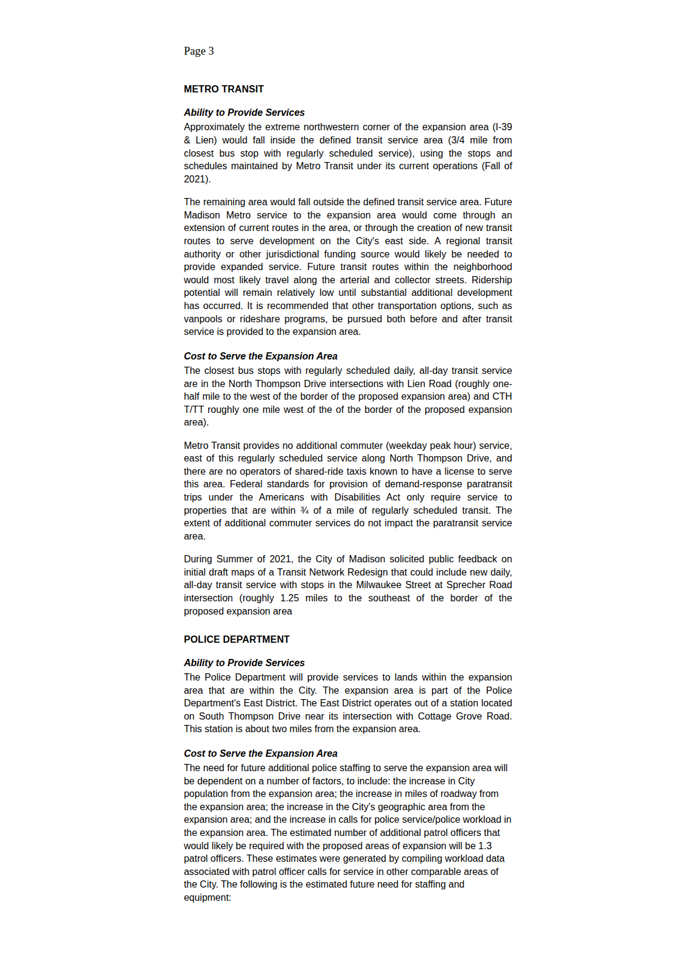Page 3
METRO TRANSIT
Ability to Provide Services
Approximately the extreme northwestern corner of the expansion area (I-39 & Lien) would fall inside the defined transit service area (3/4 mile from closest bus stop with regularly scheduled service), using the stops and schedules maintained by Metro Transit under its current operations (Fall of 2021).
The remaining area would fall outside the defined transit service area. Future Madison Metro service to the expansion area would come through an extension of current routes in the area, or through the creation of new transit routes to serve development on the City's east side. A regional transit authority or other jurisdictional funding source would likely be needed to provide expanded service. Future transit routes within the neighborhood would most likely travel along the arterial and collector streets. Ridership potential will remain relatively low until substantial additional development has occurred. It is recommended that other transportation options, such as vanpools or rideshare programs, be pursued both before and after transit service is provided to the expansion area.
Cost to Serve the Expansion Area
The closest bus stops with regularly scheduled daily, all-day transit service are in the North Thompson Drive intersections with Lien Road (roughly one-half mile to the west of the border of the proposed expansion area) and CTH T/TT roughly one mile west of the of the border of the proposed expansion area).
Metro Transit provides no additional commuter (weekday peak hour) service, east of this regularly scheduled service along North Thompson Drive, and there are no operators of shared-ride taxis known to have a license to serve this area. Federal standards for provision of demand-response paratransit trips under the Americans with Disabilities Act only require service to properties that are within ¾ of a mile of regularly scheduled transit. The extent of additional commuter services do not impact the paratransit service area.
During Summer of 2021, the City of Madison solicited public feedback on initial draft maps of a Transit Network Redesign that could include new daily, all-day transit service with stops in the Milwaukee Street at Sprecher Road intersection (roughly 1.25 miles to the southeast of the border of the proposed expansion area
POLICE DEPARTMENT
Ability to Provide Services
The Police Department will provide services to lands within the expansion area that are within the City. The expansion area is part of the Police Department's East District. The East District operates out of a station located on South Thompson Drive near its intersection with Cottage Grove Road. This station is about two miles from the expansion area.
Cost to Serve the Expansion Area
The need for future additional police staffing to serve the expansion area will be dependent on a number of factors, to include: the increase in City population from the expansion area; the increase in miles of roadway from the expansion area; the increase in the City's geographic area from the expansion area; and the increase in calls for police service/police workload in the expansion area. The estimated number of additional patrol officers that would likely be required with the proposed areas of expansion will be 1.3 patrol officers. These estimates were generated by compiling workload data associated with patrol officer calls for service in other comparable areas of the City. The following is the estimated future need for staffing and equipment: